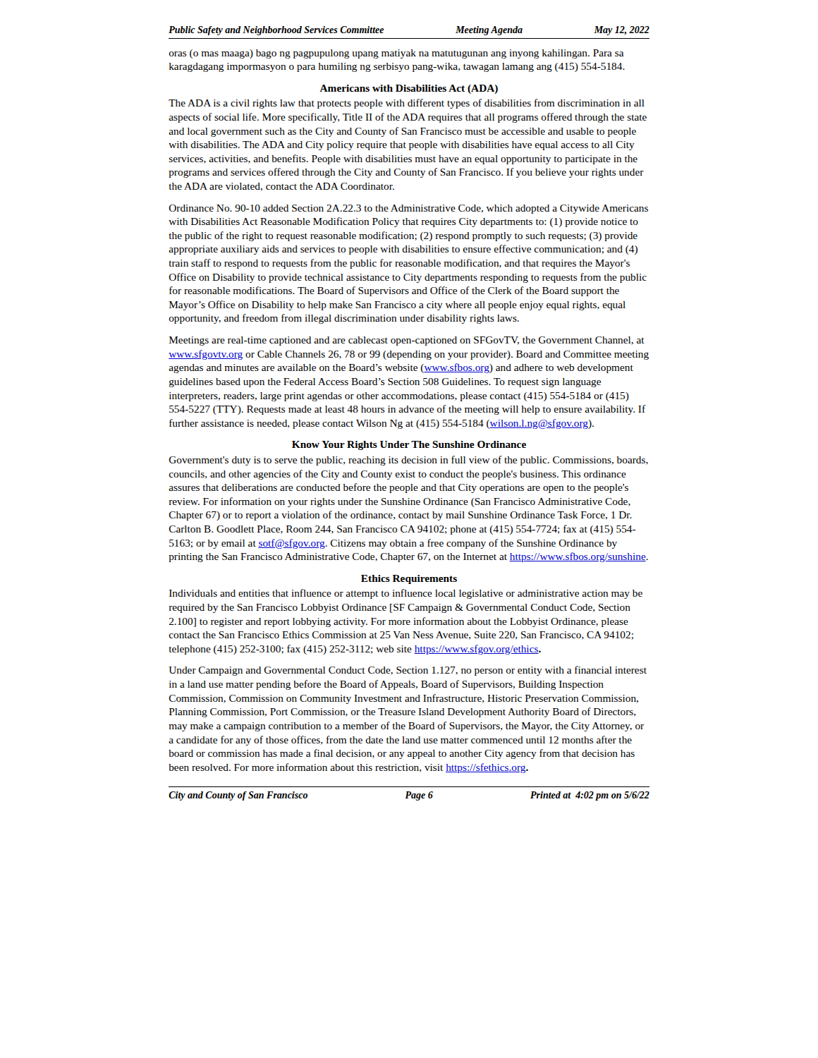Public Safety and Neighborhood Services Committee Meeting Agenda May 12, 2022
oras (o mas maaga) bago ng pagpupulong upang matiyak na matutugunan ang inyong kahilingan. Para sa karagdagang impormasyon o para humiling ng serbisyo pang-wika, tawagan lamang ang (415) 554-5184.
Americans with Disabilities Act (ADA)
The ADA is a civil rights law that protects people with different types of disabilities from discrimination in all aspects of social life. More specifically, Title II of the ADA requires that all programs offered through the state and local government such as the City and County of San Francisco must be accessible and usable to people with disabilities. The ADA and City policy require that people with disabilities have equal access to all City services, activities, and benefits. People with disabilities must have an equal opportunity to participate in the programs and services offered through the City and County of San Francisco. If you believe your rights under the ADA are violated, contact the ADA Coordinator.
Ordinance No. 90-10 added Section 2A.22.3 to the Administrative Code, which adopted a Citywide Americans with Disabilities Act Reasonable Modification Policy that requires City departments to: (1) provide notice to the public of the right to request reasonable modification; (2) respond promptly to such requests; (3) provide appropriate auxiliary aids and services to people with disabilities to ensure effective communication; and (4) train staff to respond to requests from the public for reasonable modification, and that requires the Mayor's Office on Disability to provide technical assistance to City departments responding to requests from the public for reasonable modifications. The Board of Supervisors and Office of the Clerk of the Board support the Mayor’s Office on Disability to help make San Francisco a city where all people enjoy equal rights, equal opportunity, and freedom from illegal discrimination under disability rights laws.
Meetings are real-time captioned and are cablecast open-captioned on SFGovTV, the Government Channel, at www.sfgovtv.org or Cable Channels 26, 78 or 99 (depending on your provider). Board and Committee meeting agendas and minutes are available on the Board’s website (www.sfbos.org) and adhere to web development guidelines based upon the Federal Access Board’s Section 508 Guidelines. To request sign language interpreters, readers, large print agendas or other accommodations, please contact (415) 554-5184 or (415) 554-5227 (TTY). Requests made at least 48 hours in advance of the meeting will help to ensure availability. If further assistance is needed, please contact Wilson Ng at (415) 554-5184 (wilson.l.ng@sfgov.org).
Know Your Rights Under The Sunshine Ordinance
Government's duty is to serve the public, reaching its decision in full view of the public. Commissions, boards, councils, and other agencies of the City and County exist to conduct the people's business. This ordinance assures that deliberations are conducted before the people and that City operations are open to the people's review. For information on your rights under the Sunshine Ordinance (San Francisco Administrative Code, Chapter 67) or to report a violation of the ordinance, contact by mail Sunshine Ordinance Task Force, 1 Dr. Carlton B. Goodlett Place, Room 244, San Francisco CA 94102; phone at (415) 554-7724; fax at (415) 554-5163; or by email at sotf@sfgov.org. Citizens may obtain a free company of the Sunshine Ordinance by printing the San Francisco Administrative Code, Chapter 67, on the Internet at https://www.sfbos.org/sunshine.
Ethics Requirements
Individuals and entities that influence or attempt to influence local legislative or administrative action may be required by the San Francisco Lobbyist Ordinance [SF Campaign & Governmental Conduct Code, Section 2.100] to register and report lobbying activity. For more information about the Lobbyist Ordinance, please contact the San Francisco Ethics Commission at 25 Van Ness Avenue, Suite 220, San Francisco, CA 94102; telephone (415) 252-3100; fax (415) 252-3112; web site https://www.sfgov.org/ethics.
Under Campaign and Governmental Conduct Code, Section 1.127, no person or entity with a financial interest in a land use matter pending before the Board of Appeals, Board of Supervisors, Building Inspection Commission, Commission on Community Investment and Infrastructure, Historic Preservation Commission, Planning Commission, Port Commission, or the Treasure Island Development Authority Board of Directors, may make a campaign contribution to a member of the Board of Supervisors, the Mayor, the City Attorney, or a candidate for any of those offices, from the date the land use matter commenced until 12 months after the board or commission has made a final decision, or any appeal to another City agency from that decision has been resolved. For more information about this restriction, visit https://sfethics.org.
City and County of San Francisco Page 6 Printed at 4:02 pm on 5/6/22